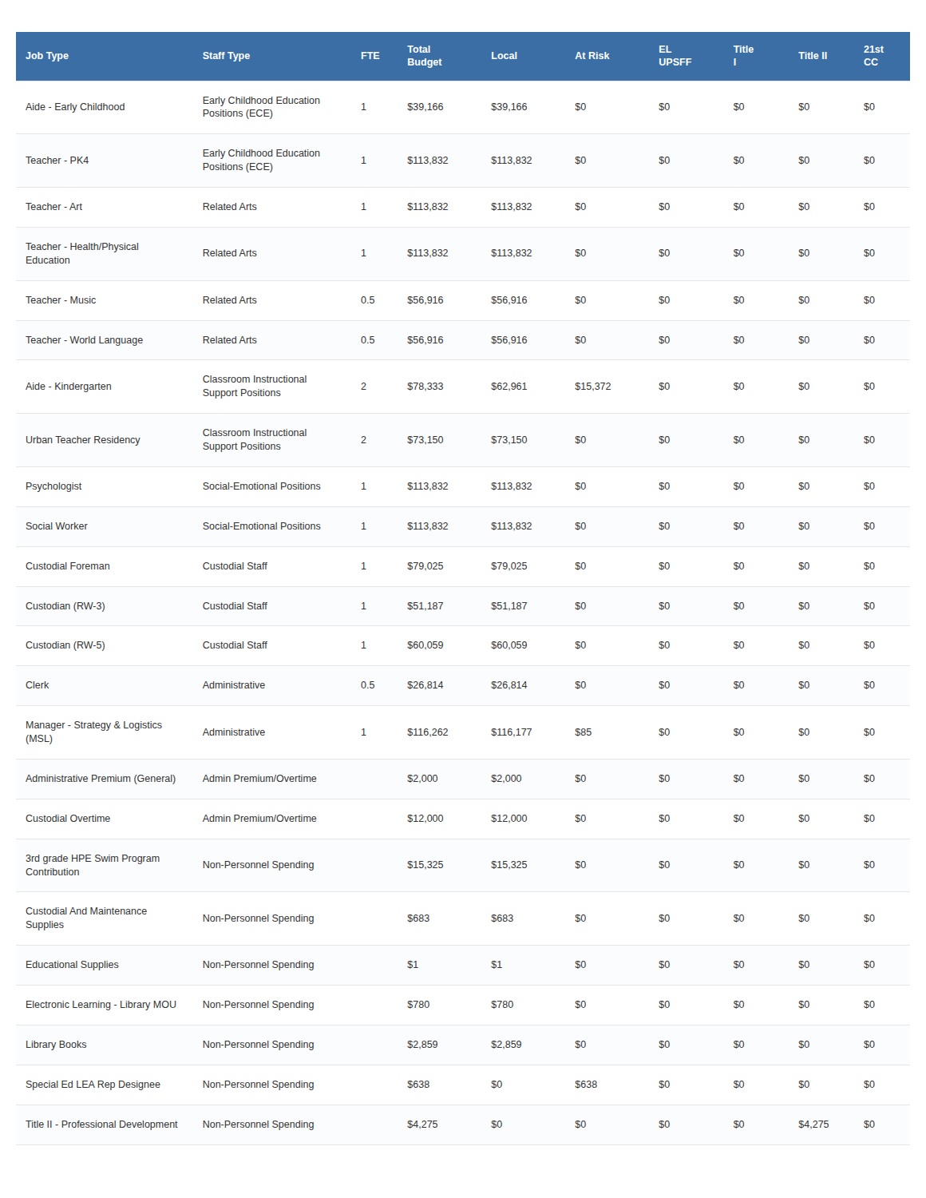| Job Type | Staff Type | FTE | Total Budget | Local | At Risk | EL UPSFF | Title I | Title II | 21st CC |
| --- | --- | --- | --- | --- | --- | --- | --- | --- | --- |
| Aide - Early Childhood | Early Childhood Education Positions (ECE) | 1 | $39,166 | $39,166 | $0 | $0 | $0 | $0 | $0 |
| Teacher - PK4 | Early Childhood Education Positions (ECE) | 1 | $113,832 | $113,832 | $0 | $0 | $0 | $0 | $0 |
| Teacher - Art | Related Arts | 1 | $113,832 | $113,832 | $0 | $0 | $0 | $0 | $0 |
| Teacher - Health/Physical Education | Related Arts | 1 | $113,832 | $113,832 | $0 | $0 | $0 | $0 | $0 |
| Teacher - Music | Related Arts | 0.5 | $56,916 | $56,916 | $0 | $0 | $0 | $0 | $0 |
| Teacher - World Language | Related Arts | 0.5 | $56,916 | $56,916 | $0 | $0 | $0 | $0 | $0 |
| Aide - Kindergarten | Classroom Instructional Support Positions | 2 | $78,333 | $62,961 | $15,372 | $0 | $0 | $0 | $0 |
| Urban Teacher Residency | Classroom Instructional Support Positions | 2 | $73,150 | $73,150 | $0 | $0 | $0 | $0 | $0 |
| Psychologist | Social-Emotional Positions | 1 | $113,832 | $113,832 | $0 | $0 | $0 | $0 | $0 |
| Social Worker | Social-Emotional Positions | 1 | $113,832 | $113,832 | $0 | $0 | $0 | $0 | $0 |
| Custodial Foreman | Custodial Staff | 1 | $79,025 | $79,025 | $0 | $0 | $0 | $0 | $0 |
| Custodian (RW-3) | Custodial Staff | 1 | $51,187 | $51,187 | $0 | $0 | $0 | $0 | $0 |
| Custodian (RW-5) | Custodial Staff | 1 | $60,059 | $60,059 | $0 | $0 | $0 | $0 | $0 |
| Clerk | Administrative | 0.5 | $26,814 | $26,814 | $0 | $0 | $0 | $0 | $0 |
| Manager - Strategy & Logistics (MSL) | Administrative | 1 | $116,262 | $116,177 | $85 | $0 | $0 | $0 | $0 |
| Administrative Premium (General) | Admin Premium/Overtime | | $2,000 | $2,000 | $0 | $0 | $0 | $0 | $0 |
| Custodial Overtime | Admin Premium/Overtime | | $12,000 | $12,000 | $0 | $0 | $0 | $0 | $0 |
| 3rd grade HPE Swim Program Contribution | Non-Personnel Spending | | $15,325 | $15,325 | $0 | $0 | $0 | $0 | $0 |
| Custodial And Maintenance Supplies | Non-Personnel Spending | | $683 | $683 | $0 | $0 | $0 | $0 | $0 |
| Educational Supplies | Non-Personnel Spending | | $1 | $1 | $0 | $0 | $0 | $0 | $0 |
| Electronic Learning - Library MOU | Non-Personnel Spending | | $780 | $780 | $0 | $0 | $0 | $0 | $0 |
| Library Books | Non-Personnel Spending | | $2,859 | $2,859 | $0 | $0 | $0 | $0 | $0 |
| Special Ed LEA Rep Designee | Non-Personnel Spending | | $638 | $0 | $638 | $0 | $0 | $0 | $0 |
| Title II - Professional Development | Non-Personnel Spending | | $4,275 | $0 | $0 | $0 | $0 | $4,275 | $0 |